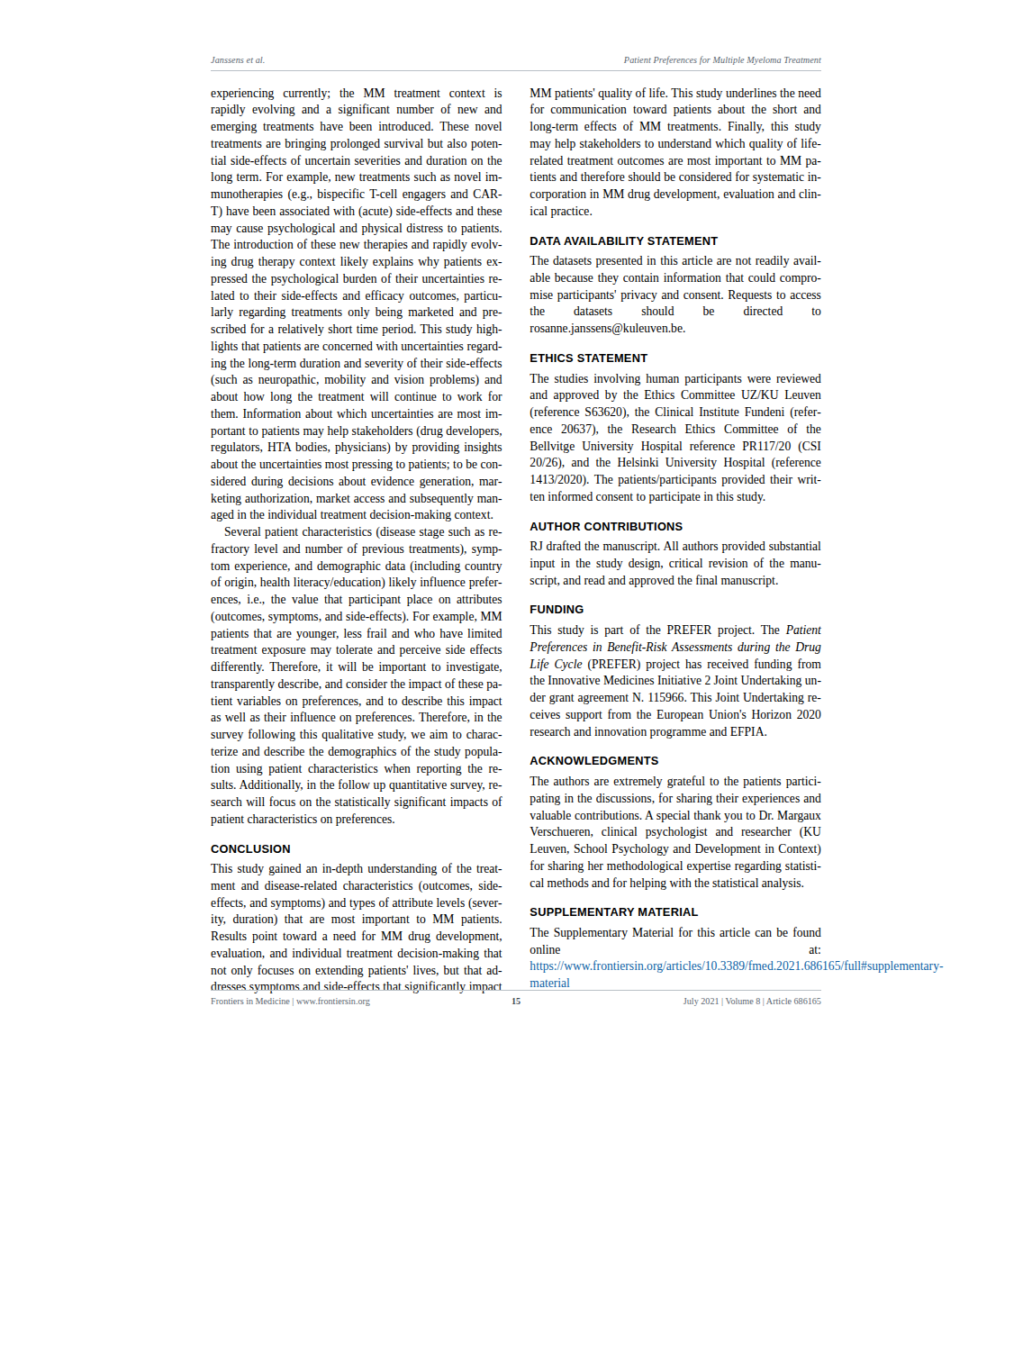Janssens et al.
Patient Preferences for Multiple Myeloma Treatment
experiencing currently; the MM treatment context is rapidly evolving and a significant number of new and emerging treatments have been introduced. These novel treatments are bringing prolonged survival but also potential side-effects of uncertain severities and duration on the long term. For example, new treatments such as novel immunotherapies (e.g., bispecific T-cell engagers and CAR-T) have been associated with (acute) side-effects and these may cause psychological and physical distress to patients. The introduction of these new therapies and rapidly evolving drug therapy context likely explains why patients expressed the psychological burden of their uncertainties related to their side-effects and efficacy outcomes, particularly regarding treatments only being marketed and prescribed for a relatively short time period. This study highlights that patients are concerned with uncertainties regarding the long-term duration and severity of their side-effects (such as neuropathic, mobility and vision problems) and about how long the treatment will continue to work for them. Information about which uncertainties are most important to patients may help stakeholders (drug developers, regulators, HTA bodies, physicians) by providing insights about the uncertainties most pressing to patients; to be considered during decisions about evidence generation, marketing authorization, market access and subsequently managed in the individual treatment decision-making context.
Several patient characteristics (disease stage such as refractory level and number of previous treatments), symptom experience, and demographic data (including country of origin, health literacy/education) likely influence preferences, i.e., the value that participant place on attributes (outcomes, symptoms, and side-effects). For example, MM patients that are younger, less frail and who have limited treatment exposure may tolerate and perceive side effects differently. Therefore, it will be important to investigate, transparently describe, and consider the impact of these patient variables on preferences, and to describe this impact as well as their influence on preferences. Therefore, in the survey following this qualitative study, we aim to characterize and describe the demographics of the study population using patient characteristics when reporting the results. Additionally, in the follow up quantitative survey, research will focus on the statistically significant impacts of patient characteristics on preferences.
CONCLUSION
This study gained an in-depth understanding of the treatment and disease-related characteristics (outcomes, side-effects, and symptoms) and types of attribute levels (severity, duration) that are most important to MM patients. Results point toward a need for MM drug development, evaluation, and individual treatment decision-making that not only focuses on extending patients' lives, but that addresses symptoms and side-effects that significantly impact MM patients' quality of life. This study underlines the need for communication toward patients about the short and long-term effects of MM treatments. Finally, this study may help stakeholders to understand which quality of life-related treatment outcomes are most important to MM patients and therefore should be considered for systematic incorporation in MM drug development, evaluation and clinical practice.
DATA AVAILABILITY STATEMENT
The datasets presented in this article are not readily available because they contain information that could compromise participants' privacy and consent. Requests to access the datasets should be directed to rosanne.janssens@kuleuven.be.
ETHICS STATEMENT
The studies involving human participants were reviewed and approved by the Ethics Committee UZ/KU Leuven (reference S63620), the Clinical Institute Fundeni (reference 20637), the Research Ethics Committee of the Bellvitge University Hospital reference PR117/20 (CSI 20/26), and the Helsinki University Hospital (reference 1413/2020). The patients/participants provided their written informed consent to participate in this study.
AUTHOR CONTRIBUTIONS
RJ drafted the manuscript. All authors provided substantial input in the study design, critical revision of the manuscript, and read and approved the final manuscript.
FUNDING
This study is part of the PREFER project. The Patient Preferences in Benefit-Risk Assessments during the Drug Life Cycle (PREFER) project has received funding from the Innovative Medicines Initiative 2 Joint Undertaking under grant agreement N. 115966. This Joint Undertaking receives support from the European Union's Horizon 2020 research and innovation programme and EFPIA.
ACKNOWLEDGMENTS
The authors are extremely grateful to the patients participating in the discussions, for sharing their experiences and valuable contributions. A special thank you to Dr. Margaux Verschueren, clinical psychologist and researcher (KU Leuven, School Psychology and Development in Context) for sharing her methodological expertise regarding statistical methods and for helping with the statistical analysis.
SUPPLEMENTARY MATERIAL
The Supplementary Material for this article can be found online at: https://www.frontiersin.org/articles/10.3389/fmed.2021.686165/full#supplementary-material
Frontiers in Medicine | www.frontiersin.org
15
July 2021 | Volume 8 | Article 686165